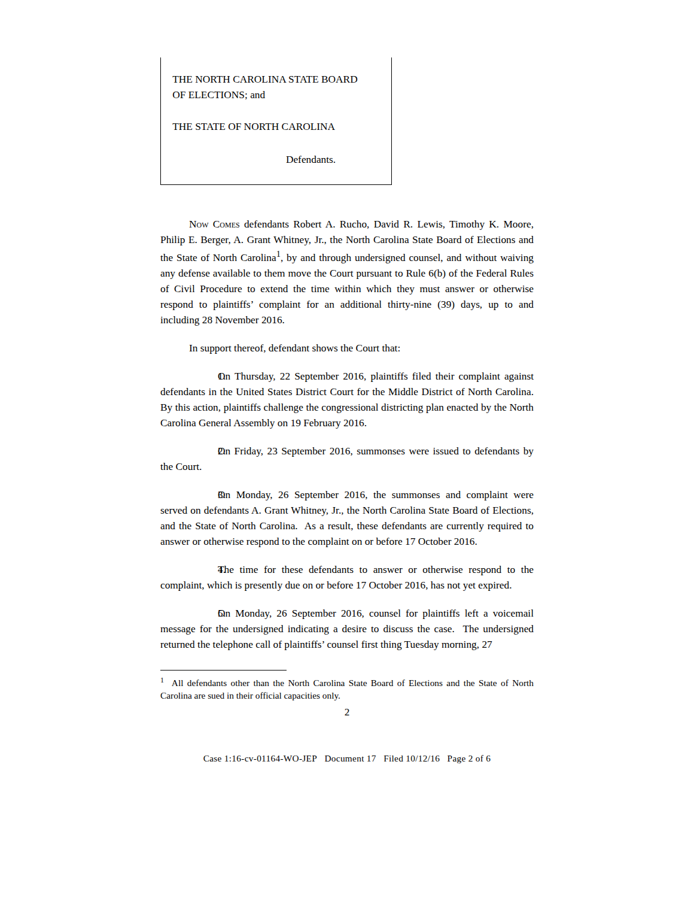THE NORTH CAROLINA STATE BOARD
OF ELECTIONS; and
THE STATE OF NORTH CAROLINA
Defendants.
Now Comes defendants Robert A. Rucho, David R. Lewis, Timothy K. Moore, Philip E. Berger, A. Grant Whitney, Jr., the North Carolina State Board of Elections and the State of North Carolina1, by and through undersigned counsel, and without waiving any defense available to them move the Court pursuant to Rule 6(b) of the Federal Rules of Civil Procedure to extend the time within which they must answer or otherwise respond to plaintiffs’ complaint for an additional thirty-nine (39) days, up to and including 28 November 2016.
In support thereof, defendant shows the Court that:
1. On Thursday, 22 September 2016, plaintiffs filed their complaint against defendants in the United States District Court for the Middle District of North Carolina. By this action, plaintiffs challenge the congressional districting plan enacted by the North Carolina General Assembly on 19 February 2016.
2. On Friday, 23 September 2016, summonses were issued to defendants by the Court.
3. On Monday, 26 September 2016, the summonses and complaint were served on defendants A. Grant Whitney, Jr., the North Carolina State Board of Elections, and the State of North Carolina. As a result, these defendants are currently required to answer or otherwise respond to the complaint on or before 17 October 2016.
4. The time for these defendants to answer or otherwise respond to the complaint, which is presently due on or before 17 October 2016, has not yet expired.
5. On Monday, 26 September 2016, counsel for plaintiffs left a voicemail message for the undersigned indicating a desire to discuss the case. The undersigned returned the telephone call of plaintiffs’ counsel first thing Tuesday morning, 27
1 All defendants other than the North Carolina State Board of Elections and the State of North Carolina are sued in their official capacities only.
2
Case 1:16-cv-01164-WO-JEP Document 17 Filed 10/12/16 Page 2 of 6